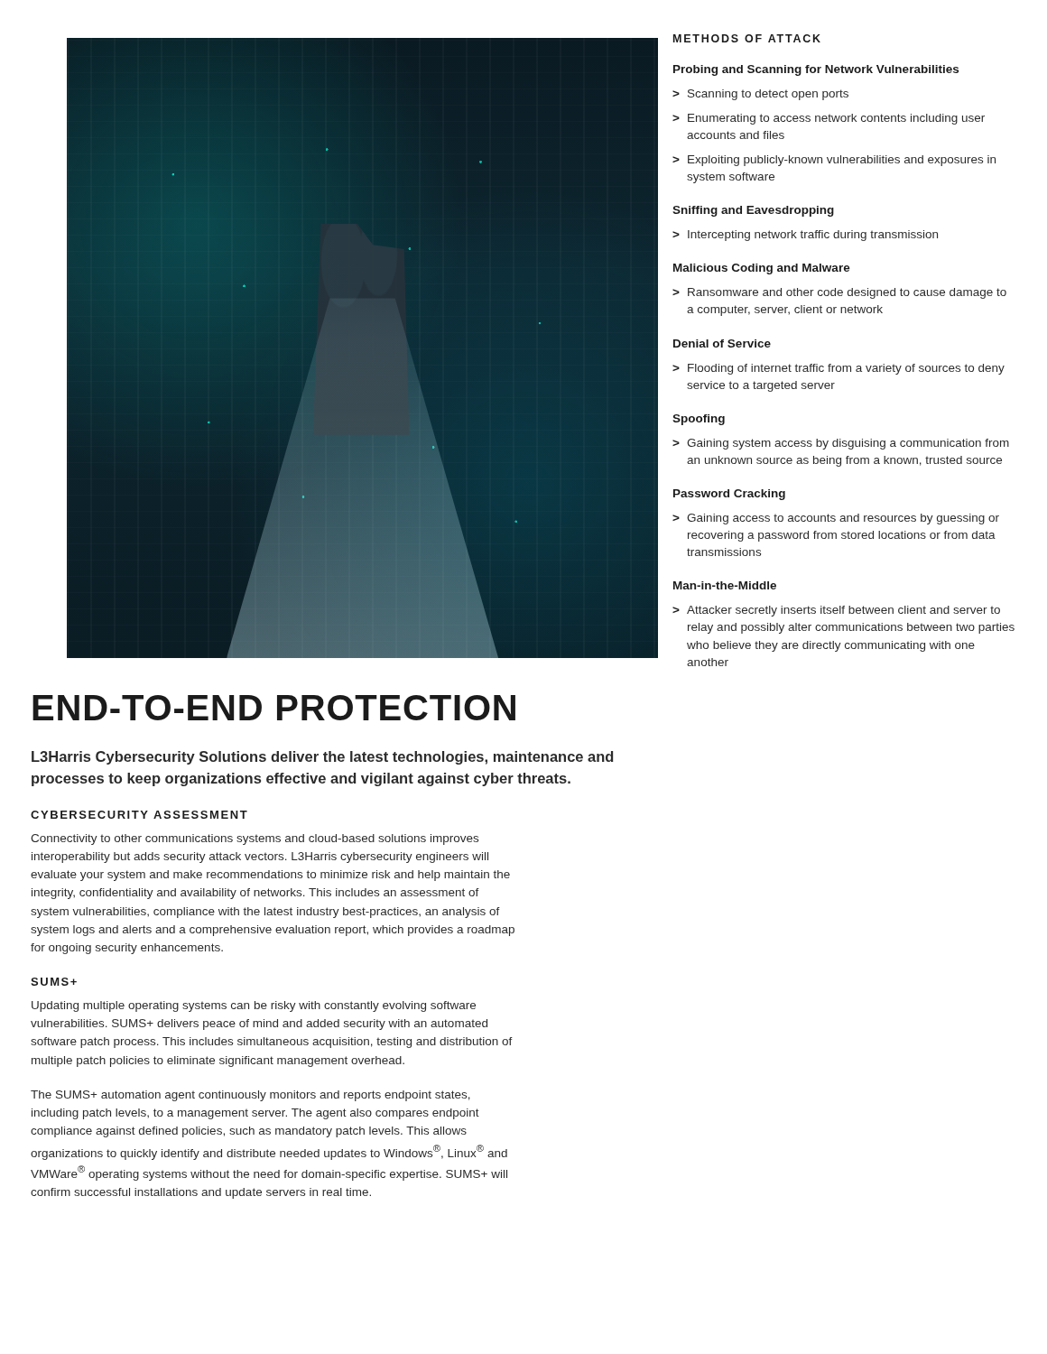End-to-End Protection
L3Harris Cybersecurity Solutions deliver the latest technologies, maintenance and processes to keep organizations effective and vigilant against cyber threats.
Cybersecurity Assessment
Connectivity to other communications systems and cloud-based solutions improves interoperability but adds security attack vectors. L3Harris cybersecurity engineers will evaluate your system and make recommendations to minimize risk and help maintain the integrity, confidentiality and availability of networks. This includes an assessment of system vulnerabilities, compliance with the latest industry best-practices, an analysis of system logs and alerts and a comprehensive evaluation report, which provides a roadmap for ongoing security enhancements.
SUMS+
Updating multiple operating systems can be risky with constantly evolving software vulnerabilities. SUMS+ delivers peace of mind and added security with an automated software patch process. This includes simultaneous acquisition, testing and distribution of multiple patch policies to eliminate significant management overhead.
The SUMS+ automation agent continuously monitors and reports endpoint states, including patch levels, to a management server. The agent also compares endpoint compliance against defined policies, such as mandatory patch levels. This allows organizations to quickly identify and distribute needed updates to Windows®, Linux® and VMWare® operating systems without the need for domain-specific expertise. SUMS+ will confirm successful installations and update servers in real time.
Methods of Attack
Probing and Scanning for Network Vulnerabilities
Scanning to detect open ports
Enumerating to access network contents including user accounts and files
Exploiting publicly-known vulnerabilities and exposures in system software
Sniffing and Eavesdropping
Intercepting network traffic during transmission
Malicious Coding and Malware
Ransomware and other code designed to cause damage to a computer, server, client or network
Denial of Service
Flooding of internet traffic from a variety of sources to deny service to a targeted server
Spoofing
Gaining system access by disguising a communication from an unknown source as being from a known, trusted source
Password Cracking
Gaining access to accounts and resources by guessing or recovering a password from stored locations or from data transmissions
Man-in-the-Middle
Attacker secretly inserts itself between client and server to relay and possibly alter communications between two parties who believe they are directly communicating with one another